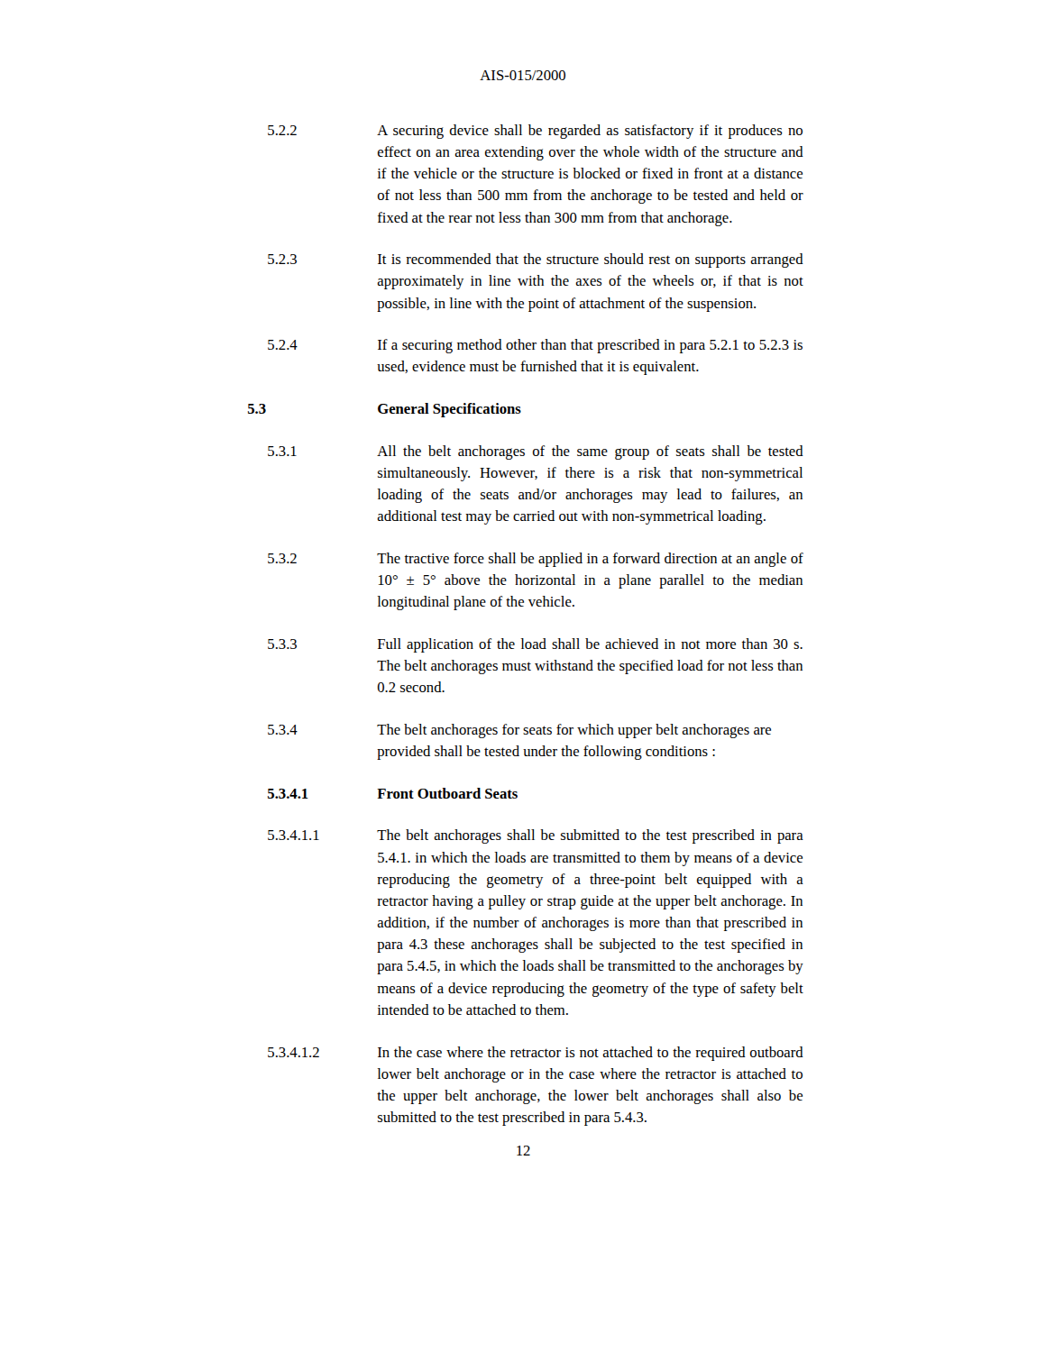AIS-015/2000
5.2.2
A securing device shall be regarded as satisfactory if it produces no effect on an area extending over the whole width of the structure and if the vehicle or the structure is blocked or fixed in front at a distance of not less than 500 mm from the anchorage to be tested and held or fixed at the rear not less than 300 mm from that anchorage.
5.2.3
It is recommended that the structure should rest on supports arranged approximately in line with the axes of the wheels or, if that is not possible, in line with the point of attachment of the suspension.
5.2.4
If a securing method other than that prescribed in para 5.2.1 to 5.2.3 is used, evidence must be furnished that it is equivalent.
5.3
General Specifications
5.3.1
All the belt anchorages of the same group of seats shall be tested simultaneously. However, if there is a risk that non-symmetrical loading of the seats and/or anchorages may lead to failures, an additional test may be carried out with non-symmetrical loading.
5.3.2
The tractive force shall be applied in a forward direction at an angle of 10° ± 5° above the horizontal in a plane parallel to the median longitudinal plane of the vehicle.
5.3.3
Full application of the load shall be achieved in not more than 30 s. The belt anchorages must withstand the specified load for not less than 0.2 second.
5.3.4
The belt anchorages for seats for which upper belt anchorages are provided shall be tested under the following conditions :
5.3.4.1
Front Outboard Seats
5.3.4.1.1
The belt anchorages shall be submitted to the test prescribed in para 5.4.1. in which the loads are transmitted to them by means of a device reproducing the geometry of a three-point belt equipped with a retractor having a pulley or strap guide at the upper belt anchorage. In addition, if the number of anchorages is more than that prescribed in para 4.3 these anchorages shall be subjected to the test specified in para 5.4.5, in which the loads shall be transmitted to the anchorages by means of a device reproducing the geometry of the type of safety belt intended to be attached to them.
5.3.4.1.2
In the case where the retractor is not attached to the required outboard lower belt anchorage or in the case where the retractor is attached to the upper belt anchorage, the lower belt anchorages shall also be submitted to the test prescribed in para 5.4.3.
12